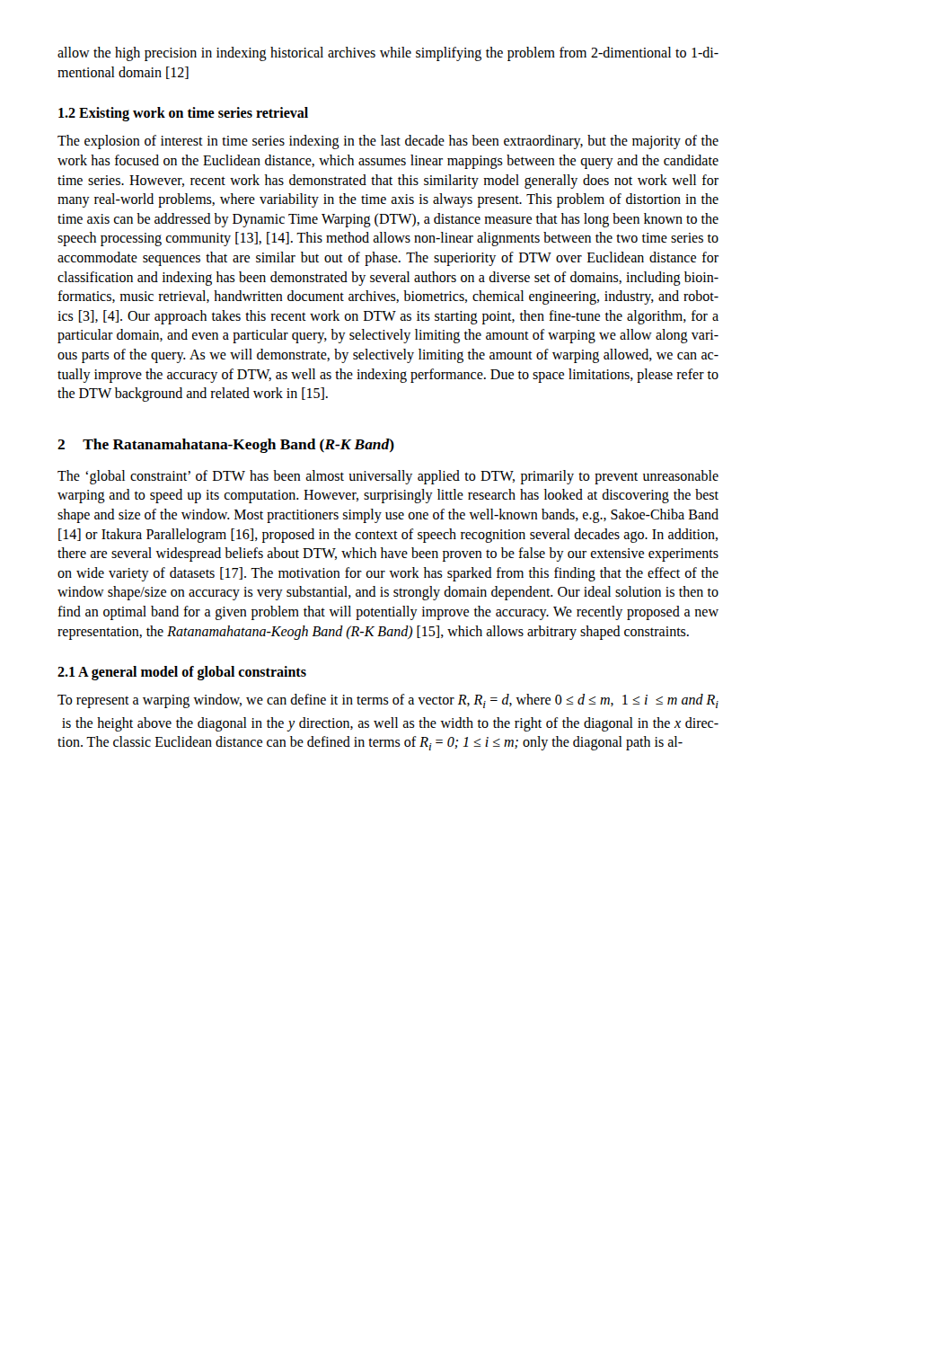allow the high precision in indexing historical archives while simplifying the problem from 2-dimentional to 1-dimentional domain [12]
1.2 Existing work on time series retrieval
The explosion of interest in time series indexing in the last decade has been extraordinary, but the majority of the work has focused on the Euclidean distance, which assumes linear mappings between the query and the candidate time series. However, recent work has demonstrated that this similarity model generally does not work well for many real-world problems, where variability in the time axis is always present. This problem of distortion in the time axis can be addressed by Dynamic Time Warping (DTW), a distance measure that has long been known to the speech processing community [13], [14]. This method allows non-linear alignments between the two time series to accommodate sequences that are similar but out of phase. The superiority of DTW over Euclidean distance for classification and indexing has been demonstrated by several authors on a diverse set of domains, including bioinformatics, music retrieval, handwritten document archives, biometrics, chemical engineering, industry, and robotics [3], [4]. Our approach takes this recent work on DTW as its starting point, then fine-tune the algorithm, for a particular domain, and even a particular query, by selectively limiting the amount of warping we allow along various parts of the query. As we will demonstrate, by selectively limiting the amount of warping allowed, we can actually improve the accuracy of DTW, as well as the indexing performance. Due to space limitations, please refer to the DTW background and related work in [15].
2 The Ratanamahatana-Keogh Band (R-K Band)
The ‘global constraint’ of DTW has been almost universally applied to DTW, primarily to prevent unreasonable warping and to speed up its computation. However, surprisingly little research has looked at discovering the best shape and size of the window. Most practitioners simply use one of the well-known bands, e.g., Sakoe-Chiba Band [14] or Itakura Parallelogram [16], proposed in the context of speech recognition several decades ago. In addition, there are several widespread beliefs about DTW, which have been proven to be false by our extensive experiments on wide variety of datasets [17]. The motivation for our work has sparked from this finding that the effect of the window shape/size on accuracy is very substantial, and is strongly domain dependent. Our ideal solution is then to find an optimal band for a given problem that will potentially improve the accuracy. We recently proposed a new representation, the Ratanamahatana-Keogh Band (R-K Band) [15], which allows arbitrary shaped constraints.
2.1 A general model of global constraints
To represent a warping window, we can define it in terms of a vector R, Ri = d, where 0 ≤ d ≤ m, 1 ≤ i ≤ m and Ri is the height above the diagonal in the y direction, as well as the width to the right of the diagonal in the x direction. The classic Euclidean distance can be defined in terms of Ri = 0; 1 ≤ i ≤ m; only the diagonal path is al-